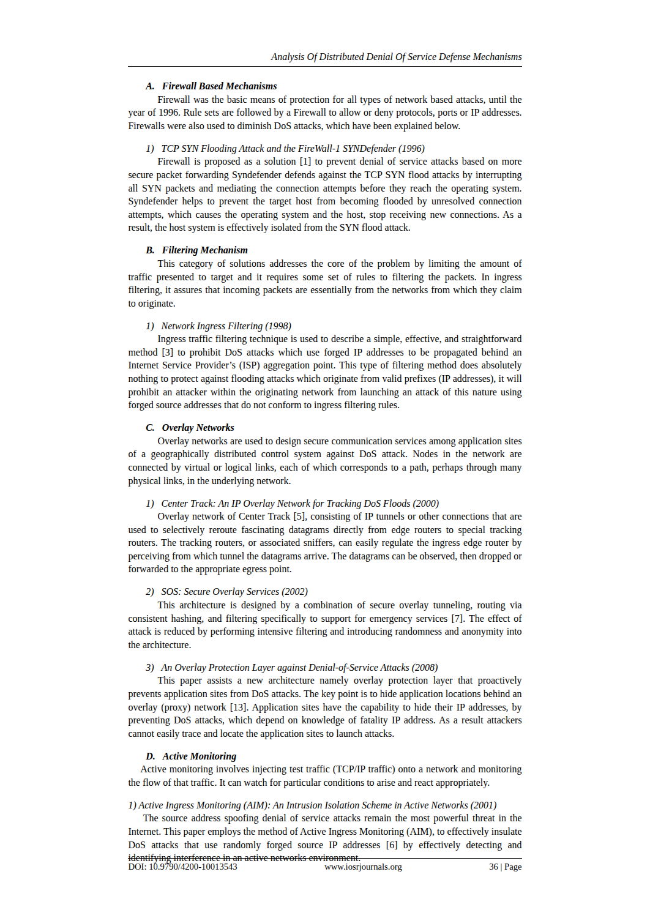Analysis Of Distributed Denial Of Service Defense Mechanisms
A. Firewall Based Mechanisms
Firewall was the basic means of protection for all types of network based attacks, until the year of 1996. Rule sets are followed by a Firewall to allow or deny protocols, ports or IP addresses. Firewalls were also used to diminish DoS attacks, which have been explained below.
1) TCP SYN Flooding Attack and the FireWall-1 SYNDefender (1996)
Firewall is proposed as a solution [1] to prevent denial of service attacks based on more secure packet forwarding Syndefender defends against the TCP SYN flood attacks by interrupting all SYN packets and mediating the connection attempts before they reach the operating system. Syndefender helps to prevent the target host from becoming flooded by unresolved connection attempts, which causes the operating system and the host, stop receiving new connections. As a result, the host system is effectively isolated from the SYN flood attack.
B. Filtering Mechanism
This category of solutions addresses the core of the problem by limiting the amount of traffic presented to target and it requires some set of rules to filtering the packets. In ingress filtering, it assures that incoming packets are essentially from the networks from which they claim to originate.
1) Network Ingress Filtering (1998)
Ingress traffic filtering technique is used to describe a simple, effective, and straightforward method [3] to prohibit DoS attacks which use forged IP addresses to be propagated behind an Internet Service Provider’s (ISP) aggregation point. This type of filtering method does absolutely nothing to protect against flooding attacks which originate from valid prefixes (IP addresses), it will prohibit an attacker within the originating network from launching an attack of this nature using forged source addresses that do not conform to ingress filtering rules.
C. Overlay Networks
Overlay networks are used to design secure communication services among application sites of a geographically distributed control system against DoS attack. Nodes in the network are connected by virtual or logical links, each of which corresponds to a path, perhaps through many physical links, in the underlying network.
1) Center Track: An IP Overlay Network for Tracking DoS Floods (2000)
Overlay network of Center Track [5], consisting of IP tunnels or other connections that are used to selectively reroute fascinating datagrams directly from edge routers to special tracking routers. The tracking routers, or associated sniffers, can easily regulate the ingress edge router by perceiving from which tunnel the datagrams arrive. The datagrams can be observed, then dropped or forwarded to the appropriate egress point.
2) SOS: Secure Overlay Services (2002)
This architecture is designed by a combination of secure overlay tunneling, routing via consistent hashing, and filtering specifically to support for emergency services [7]. The effect of attack is reduced by performing intensive filtering and introducing randomness and anonymity into the architecture.
3) An Overlay Protection Layer against Denial-of-Service Attacks (2008)
This paper assists a new architecture namely overlay protection layer that proactively prevents application sites from DoS attacks. The key point is to hide application locations behind an overlay (proxy) network [13]. Application sites have the capability to hide their IP addresses, by preventing DoS attacks, which depend on knowledge of fatality IP address. As a result attackers cannot easily trace and locate the application sites to launch attacks.
D. Active Monitoring
Active monitoring involves injecting test traffic (TCP/IP traffic) onto a network and monitoring the flow of that traffic. It can watch for particular conditions to arise and react appropriately.
1) Active Ingress Monitoring (AIM): An Intrusion Isolation Scheme in Active Networks (2001)
The source address spoofing denial of service attacks remain the most powerful threat in the Internet. This paper employs the method of Active Ingress Monitoring (AIM), to effectively insulate DoS attacks that use randomly forged source IP addresses [6] by effectively detecting and identifying interference in an active networks environment.
DOI: 10.9790/4200-10013543
www.iosrjournals.org
36 | Page